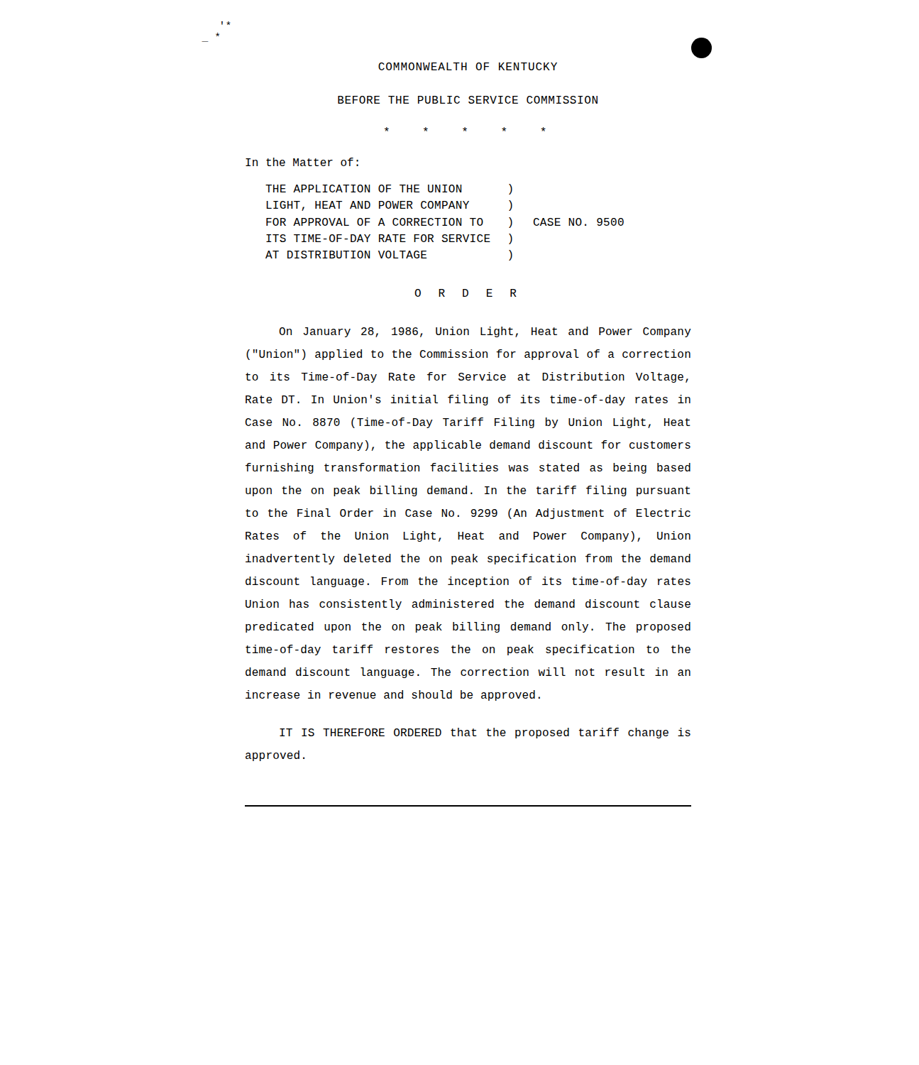'*
_ *
COMMONWEALTH OF KENTUCKY
BEFORE THE PUBLIC SERVICE COMMISSION
* * * * *
In the Matter of:
| THE APPLICATION OF THE UNION | ) | |
| LIGHT, HEAT AND POWER COMPANY | ) | |
| FOR APPROVAL OF A CORRECTION TO | ) | CASE NO. 9500 |
| ITS TIME-OF-DAY RATE FOR SERVICE | ) | |
| AT DISTRIBUTION VOLTAGE | ) | |
O R D E R
On January 28, 1986, Union Light, Heat and Power Company ("Union") applied to the Commission for approval of a correction to its Time-of-Day Rate for Service at Distribution Voltage, Rate DT. In Union's initial filing of its time-of-day rates in Case No. 8870 (Time-of-Day Tariff Filing by Union Light, Heat and Power Company), the applicable demand discount for customers furnishing transformation facilities was stated as being based upon the on peak billing demand. In the tariff filing pursuant to the Final Order in Case No. 9299 (An Adjustment of Electric Rates of the Union Light, Heat and Power Company), Union inadvertently deleted the on peak specification from the demand discount language. From the inception of its time-of-day rates Union has consistently administered the demand discount clause predicated upon the on peak billing demand only. The proposed time-of-day tariff restores the on peak specification to the demand discount language. The correction will not result in an increase in revenue and should be approved.
IT IS THEREFORE ORDERED that the proposed tariff change is approved.